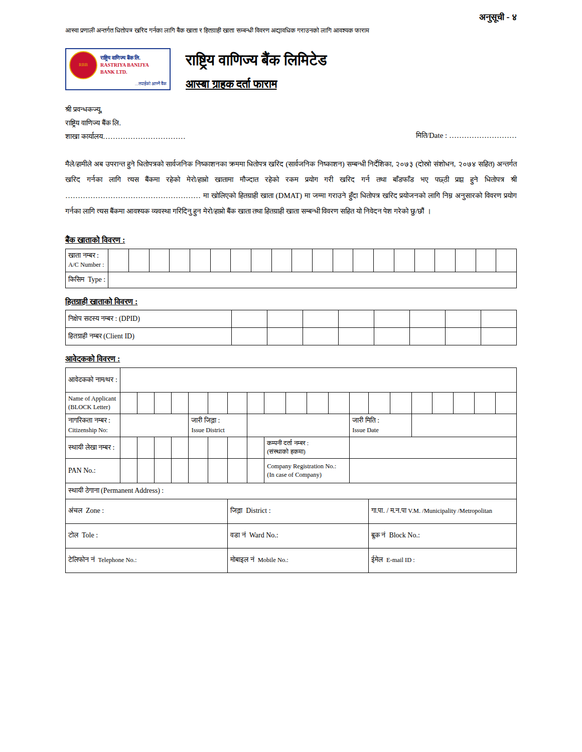अनुसूची - ४
आस्वा प्रणाली अन्तर्गत धितोपत्र खरिद गर्नका लागि बैंक खाता र हितग्राही खाता सम्बन्धी विवरण अद्यावधिक गराउनको लागि आवश्यक फाराम
RBB
राष्ट्रिय वाणिज्य बैंक लि.
RASTRIYA BANIJYA
BANK LTD.
...तपाईंको आफ्नै बैंक
राष्ट्रिय वाणिज्य बैंक लिमिटेड
आस्बा ग्राहक दर्ता फाराम
श्री प्रवन्धकज्यू,
राष्ट्रिय वाणिज्य बैंक लि.
शाखा कार्यालय……………………………
मिति/Date : ………………………
मैले/हामीले अब उपरान्त हुने धितोपत्रको सार्वजनिक निष्काशनका क्रममा धितोपत्र खरिद (सार्वजनिक निष्काशन) सम्बन्धी निर्देशिका, २०७३ (दोस्रो संशोधन, २०७४ सहित) अन्तर्गत खरिद गर्नका लागि त्यस बैंकमा रहेको मेरो/हाम्रो खातामा मौज्दात रहेको रकम प्रयोग गरी खरिद गर्न तथा बाँडफाँड भए पछ्ठी प्राप्त हुने धितोपत्र श्री ……………………………………………… मा खोलिएको हितग्राही खाता (DMAT) मा जम्मा गराउने हुँदा धितोपत्र खरिद प्रयोजनको लागि निम्न अनुसारको विवरण प्रयोग गर्नका लागि त्यस बैंकमा आवश्यक व्यवस्था गरिदिनु हुन मेरो/हाम्रो बैंक खाता तथा हितग्राही खाता सम्बन्धी विवरण सहित यो निवेदन पेश गरेको छु/छौं ।
बैंक खाताको विवरण :
| खाता नम्बर : A/C Number : | | | | | | | | | | | | | | | | | | | | |
| किसिम Type : | |
हितग्राही खाताको विवरण :
| निक्षेप सदस्य नम्बर : (DPID) | | | | | | | | |
| हितग्राही नम्बर (Client ID) | | | | | | | | |
आवेदकको विवरण :
| आवेदकको नाम/थर : | |
| Name of Applicant (BLOCK Letter) | | | | | | | | | | | | | | | | | | | | |
| नागरिकता नम्बर : Citizenship No: | | जारी जिल्ला : Issue District | | जारी मिति : Issue Date | |
| स्थायी लेखा नम्बर : | | | | | | | | | कम्पनी दर्ता नम्बर : (संस्थाको हकमा) | |
| PAN No.: | | | | | | | | | Company Registration No.: (In case of Company) | |
| स्थायी ठेगाना (Permanent Address) : |
| अंचल Zone : | जिल्ला District : | गा.पा. / म.न.पा V.M. /Municipality /Metropolitan |
| टोल Tole : | वडा नं Ward No.: | ब्लक नं Block No.: |
| टेलिफोन नं Telephone No.: | मोबाइल नं Mobile No.: | ईमेल E-mail ID : |